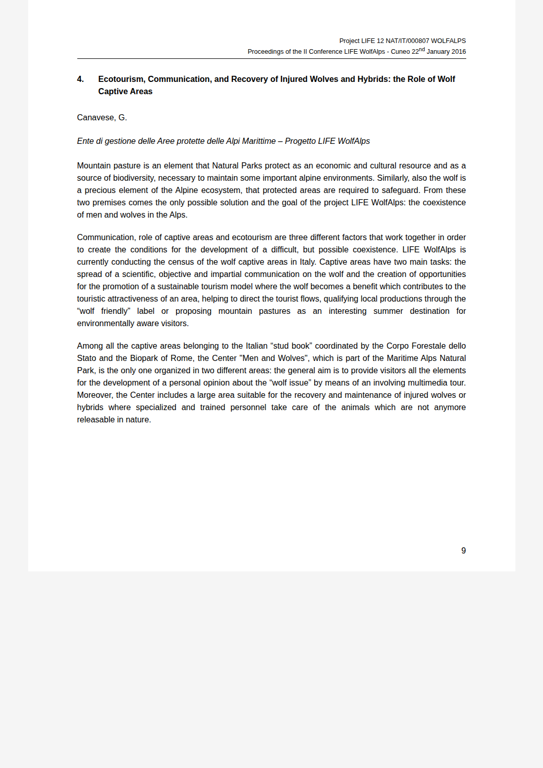Project LIFE 12 NAT/IT/000807 WOLFALPS
Proceedings of the II Conference LIFE WolfAlps - Cuneo 22nd January 2016
4. Ecotourism, Communication, and Recovery of Injured Wolves and Hybrids: the Role of Wolf Captive Areas
Canavese, G.
Ente di gestione delle Aree protette delle Alpi Marittime – Progetto LIFE WolfAlps
Mountain pasture is an element that Natural Parks protect as an economic and cultural resource and as a source of biodiversity, necessary to maintain some important alpine environments. Similarly, also the wolf is a precious element of the Alpine ecosystem, that protected areas are required to safeguard. From these two premises comes the only possible solution and the goal of the project LIFE WolfAlps: the coexistence of men and wolves in the Alps.
Communication, role of captive areas and ecotourism are three different factors that work together in order to create the conditions for the development of a difficult, but possible coexistence. LIFE WolfAlps is currently conducting the census of the wolf captive areas in Italy. Captive areas have two main tasks: the spread of a scientific, objective and impartial communication on the wolf and the creation of opportunities for the promotion of a sustainable tourism model where the wolf becomes a benefit which contributes to the touristic attractiveness of an area, helping to direct the tourist flows, qualifying local productions through the “wolf friendly” label or proposing mountain pastures as an interesting summer destination for environmentally aware visitors.
Among all the captive areas belonging to the Italian “stud book” coordinated by the Corpo Forestale dello Stato and the Biopark of Rome, the Center "Men and Wolves", which is part of the Maritime Alps Natural Park, is the only one organized in two different areas: the general aim is to provide visitors all the elements for the development of a personal opinion about the “wolf issue” by means of an involving multimedia tour. Moreover, the Center includes a large area suitable for the recovery and maintenance of injured wolves or hybrids where specialized and trained personnel take care of the animals which are not anymore releasable in nature.
9